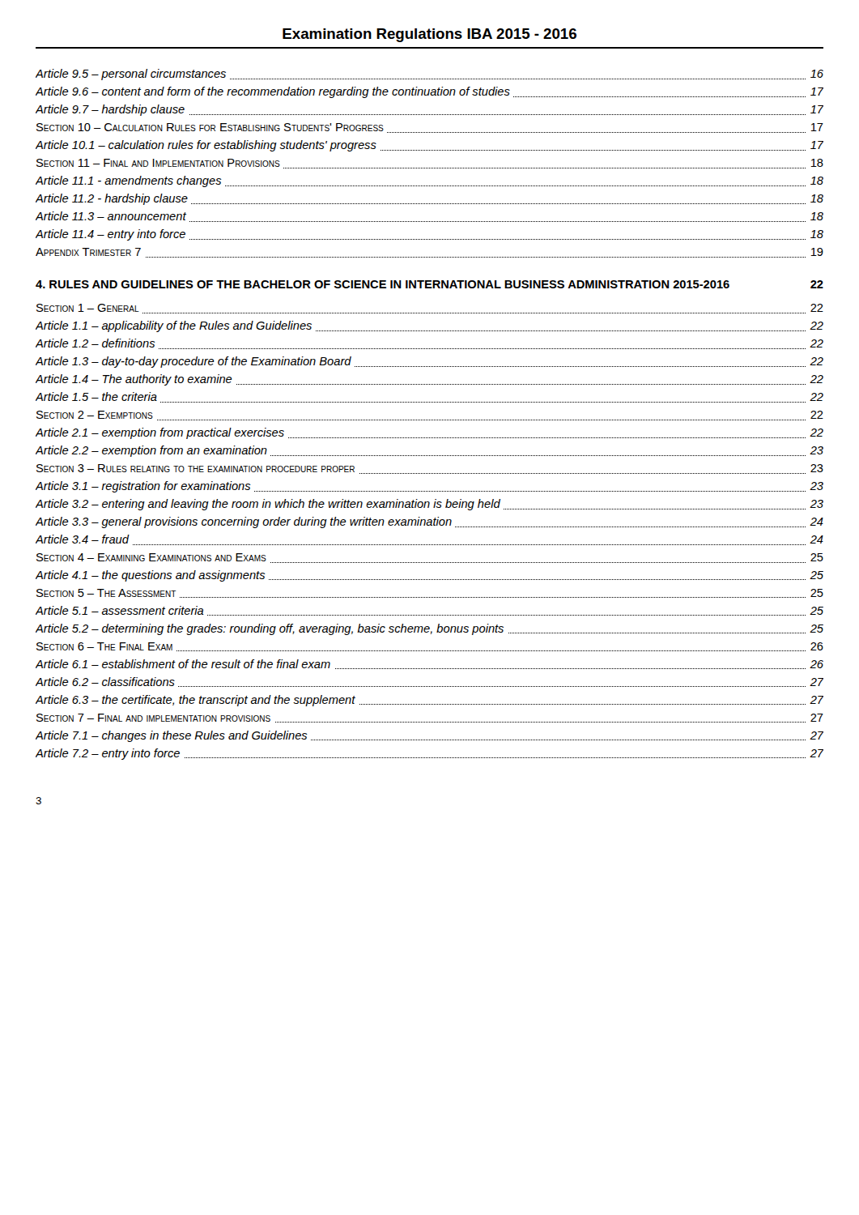Examination Regulations IBA 2015 - 2016
Article 9.5 – personal circumstances 16
Article 9.6 – content and form of the recommendation regarding the continuation of studies 17
Article 9.7 – hardship clause 17
Section 10 – Calculation Rules for Establishing Students' Progress 17
Article 10.1 – calculation rules for establishing students' progress 17
Section 11 – Final and Implementation Provisions 18
Article 11.1 - amendments changes 18
Article 11.2 - hardship clause 18
Article 11.3 – announcement 18
Article 11.4 – entry into force 18
Appendix Trimester 719
4. RULES AND GUIDELINES OF THE BACHELOR OF SCIENCE IN INTERNATIONAL BUSINESS ADMINISTRATION 2015-201622
Section 1 – General 22
Article 1.1 – applicability of the Rules and Guidelines 22
Article 1.2 – definitions 22
Article 1.3 – day-to-day procedure of the Examination Board 22
Article 1.4 – The authority to examine 22
Article 1.5 – the criteria 22
Section 2 – Exemptions 22
Article 2.1 – exemption from practical exercises 22
Article 2.2 – exemption from an examination 23
Section 3 – Rules relating to the examination procedure proper 23
Article 3.1 – registration for examinations 23
Article 3.2 – entering and leaving the room in which the written examination is being held 23
Article 3.3 – general provisions concerning order during the written examination 24
Article 3.4 – fraud 24
Section 4 – Examining Examinations and Exams 25
Article 4.1 – the questions and assignments 25
Section 5 – The Assessment 25
Article 5.1 – assessment criteria 25
Article 5.2 – determining the grades: rounding off, averaging, basic scheme, bonus points 25
Section 6 – The Final Exam 26
Article 6.1 – establishment of the result of the final exam 26
Article 6.2 – classifications 27
Article 6.3 – the certificate, the transcript and the supplement 27
Section 7 – Final and implementation provisions 27
Article 7.1 – changes in these Rules and Guidelines 27
Article 7.2 – entry into force 27
3